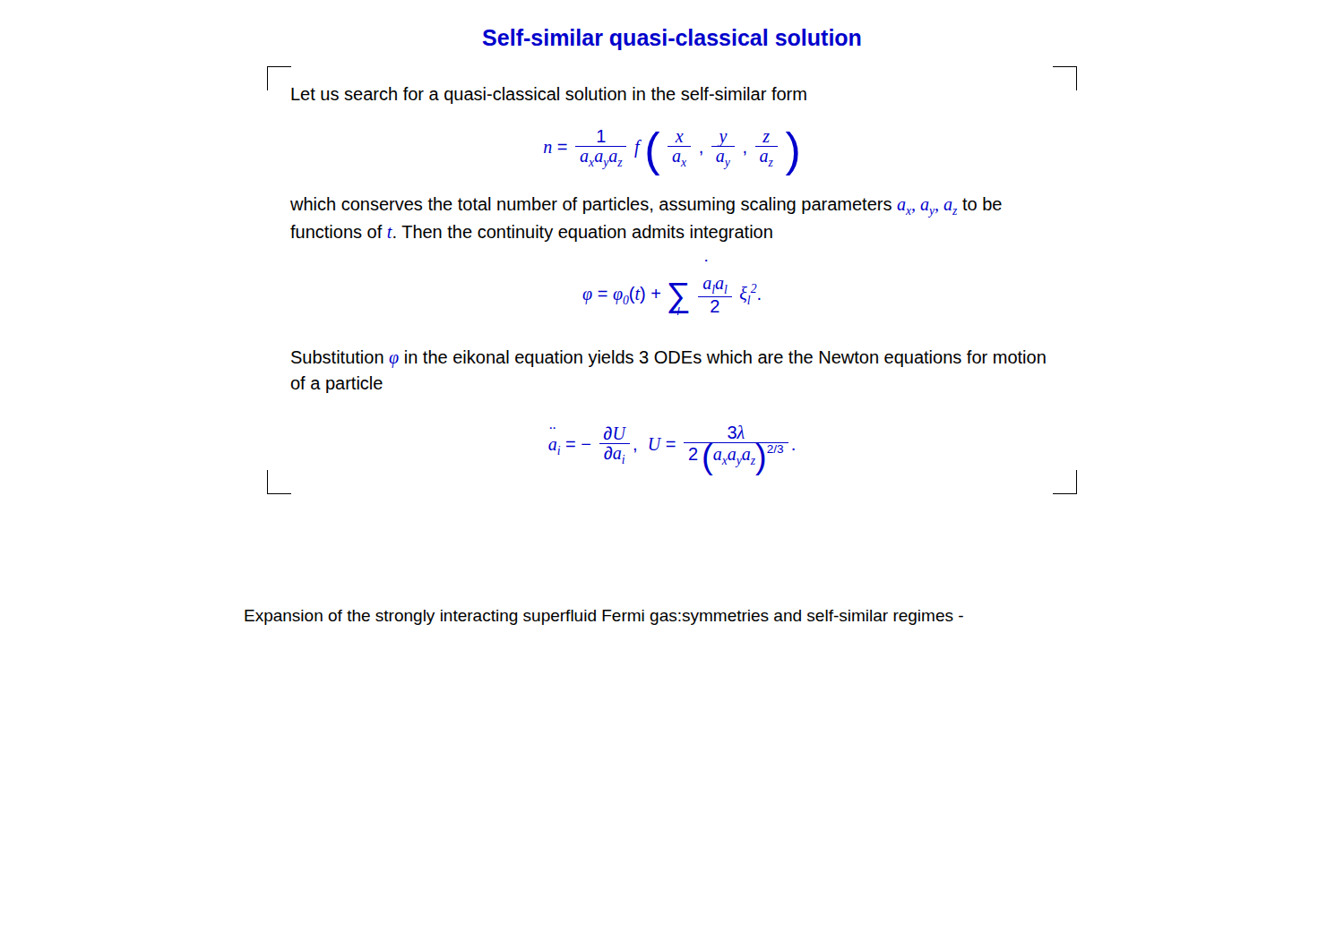Self-similar quasi-classical solution
Let us search for a quasi-classical solution in the self-similar form
n = 1 axayaz f ( x ax , y ay , z az )
which conserves the total number of particles, assuming scaling parameters ax, ay, az to be functions of t. Then the continuity equation admits integration
φ = φ0(t) + ∑l alal 2 ξl2.
Substitution φ in the eikonal equation yields 3 ODEs which are the Newton equations for motion of a particle
ai = − ∂U ∂ai , U = 3 λ 2 (axayaz)2/3 .
Expansion of the strongly interacting superfluid Fermi gas:symmetries and self-similar regimes -